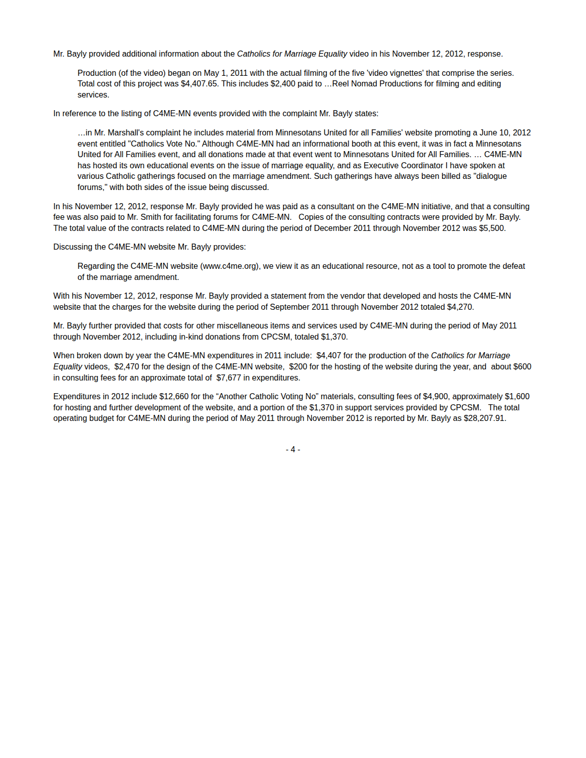Mr. Bayly provided additional information about the Catholics for Marriage Equality video in his November 12, 2012, response.
Production (of the video) began on May 1, 2011 with the actual filming of the five 'video vignettes' that comprise the series. Total cost of this project was $4,407.65. This includes $2,400 paid to …Reel Nomad Productions for filming and editing services.
In reference to the listing of C4ME-MN events provided with the complaint Mr. Bayly states:
…in Mr. Marshall's complaint he includes material from Minnesotans United for all Families' website promoting a June 10, 2012 event entitled "Catholics Vote No." Although C4ME-MN had an informational booth at this event, it was in fact a Minnesotans United for All Families event, and all donations made at that event went to Minnesotans United for All Families. … C4ME-MN has hosted its own educational events on the issue of marriage equality, and as Executive Coordinator I have spoken at various Catholic gatherings focused on the marriage amendment. Such gatherings have always been billed as "dialogue forums," with both sides of the issue being discussed.
In his November 12, 2012, response Mr. Bayly provided he was paid as a consultant on the C4ME-MN initiative, and that a consulting fee was also paid to Mr. Smith for facilitating forums for C4ME-MN. Copies of the consulting contracts were provided by Mr. Bayly. The total value of the contracts related to C4ME-MN during the period of December 2011 through November 2012 was $5,500.
Discussing the C4ME-MN website Mr. Bayly provides:
Regarding the C4ME-MN website (www.c4me.org), we view it as an educational resource, not as a tool to promote the defeat of the marriage amendment.
With his November 12, 2012, response Mr. Bayly provided a statement from the vendor that developed and hosts the C4ME-MN website that the charges for the website during the period of September 2011 through November 2012 totaled $4,270.
Mr. Bayly further provided that costs for other miscellaneous items and services used by C4ME-MN during the period of May 2011 through November 2012, including in-kind donations from CPCSM, totaled $1,370.
When broken down by year the C4ME-MN expenditures in 2011 include: $4,407 for the production of the Catholics for Marriage Equality videos, $2,470 for the design of the C4ME-MN website, $200 for the hosting of the website during the year, and about $600 in consulting fees for an approximate total of $7,677 in expenditures.
Expenditures in 2012 include $12,660 for the “Another Catholic Voting No” materials, consulting fees of $4,900, approximately $1,600 for hosting and further development of the website, and a portion of the $1,370 in support services provided by CPCSM. The total operating budget for C4ME-MN during the period of May 2011 through November 2012 is reported by Mr. Bayly as $28,207.91.
- 4 -